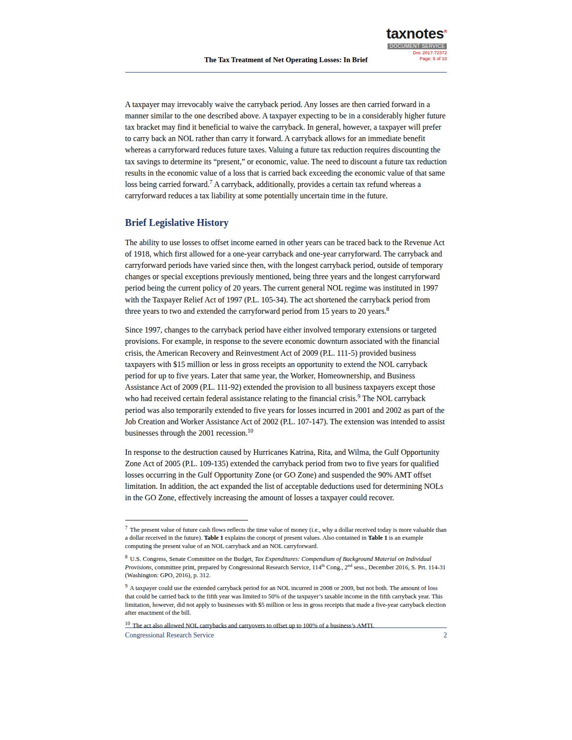tax notes®
DOCUMENT SERVICE
Doc 2017-72372
Page: 5 of 10
The Tax Treatment of Net Operating Losses: In Brief
A taxpayer may irrevocably waive the carryback period. Any losses are then carried forward in a manner similar to the one described above. A taxpayer expecting to be in a considerably higher future tax bracket may find it beneficial to waive the carryback. In general, however, a taxpayer will prefer to carry back an NOL rather than carry it forward. A carryback allows for an immediate benefit whereas a carryforward reduces future taxes. Valuing a future tax reduction requires discounting the tax savings to determine its “present,” or economic, value. The need to discount a future tax reduction results in the economic value of a loss that is carried back exceeding the economic value of that same loss being carried forward.7 A carryback, additionally, provides a certain tax refund whereas a carryforward reduces a tax liability at some potentially uncertain time in the future.
Brief Legislative History
The ability to use losses to offset income earned in other years can be traced back to the Revenue Act of 1918, which first allowed for a one-year carryback and one-year carryforward. The carryback and carryforward periods have varied since then, with the longest carryback period, outside of temporary changes or special exceptions previously mentioned, being three years and the longest carryforward period being the current policy of 20 years. The current general NOL regime was instituted in 1997 with the Taxpayer Relief Act of 1997 (P.L. 105-34). The act shortened the carryback period from three years to two and extended the carryforward period from 15 years to 20 years.8
Since 1997, changes to the carryback period have either involved temporary extensions or targeted provisions. For example, in response to the severe economic downturn associated with the financial crisis, the American Recovery and Reinvestment Act of 2009 (P.L. 111-5) provided business taxpayers with $15 million or less in gross receipts an opportunity to extend the NOL carryback period for up to five years. Later that same year, the Worker, Homeownership, and Business Assistance Act of 2009 (P.L. 111-92) extended the provision to all business taxpayers except those who had received certain federal assistance relating to the financial crisis.9 The NOL carryback period was also temporarily extended to five years for losses incurred in 2001 and 2002 as part of the Job Creation and Worker Assistance Act of 2002 (P.L. 107-147). The extension was intended to assist businesses through the 2001 recession.10
In response to the destruction caused by Hurricanes Katrina, Rita, and Wilma, the Gulf Opportunity Zone Act of 2005 (P.L. 109-135) extended the carryback period from two to five years for qualified losses occurring in the Gulf Opportunity Zone (or GO Zone) and suspended the 90% AMT offset limitation. In addition, the act expanded the list of acceptable deductions used for determining NOLs in the GO Zone, effectively increasing the amount of losses a taxpayer could recover.
7 The present value of future cash flows reflects the time value of money (i.e., why a dollar received today is more valuable than a dollar received in the future). Table 1 explains the concept of present values. Also contained in Table 1 is an example computing the present value of an NOL carryback and an NOL carryforward.
8 U.S. Congress, Senate Committee on the Budget, Tax Expenditures: Compendium of Background Material on Individual Provisions, committee print, prepared by Congressional Research Service, 114th Cong., 2nd sess., December 2016, S. Prt. 114-31 (Washington: GPO, 2016), p. 312.
9 A taxpayer could use the extended carryback period for an NOL incurred in 2008 or 2009, but not both. The amount of loss that could be carried back to the fifth year was limited to 50% of the taxpayer’s taxable income in the fifth carryback year. This limitation, however, did not apply to businesses with $5 million or less in gross receipts that made a five-year carryback election after enactment of the bill.
10 The act also allowed NOL carrybacks and carryovers to offset up to 100% of a business’s AMTI.
Congressional Research Service
2